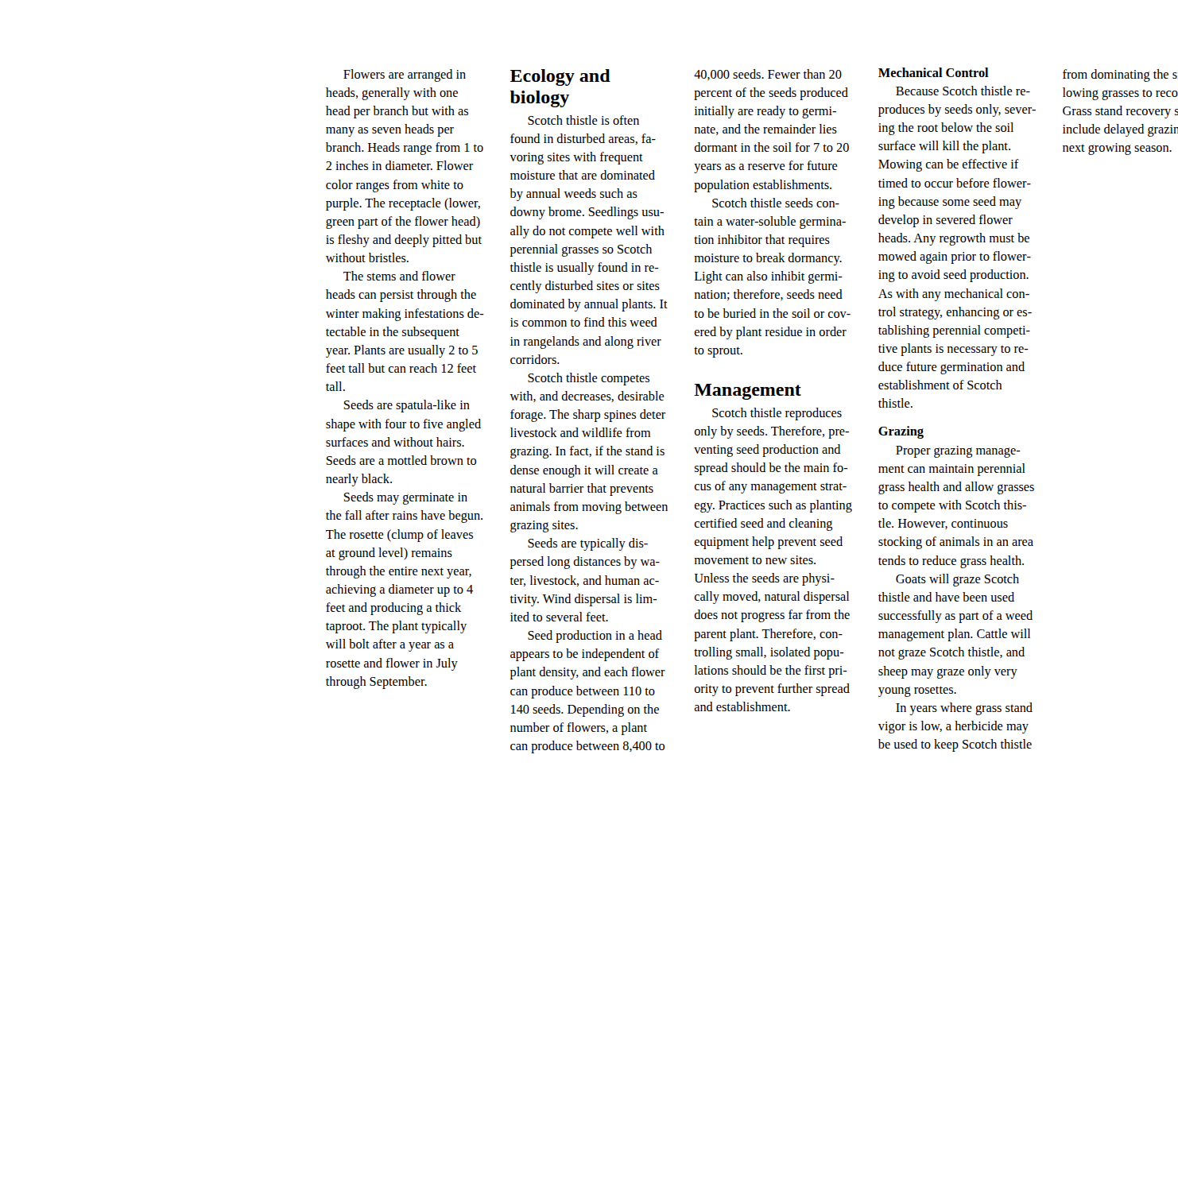Flowers are arranged in heads, generally with one head per branch but with as many as seven heads per branch. Heads range from 1 to 2 inches in diameter. Flower color ranges from white to purple. The receptacle (lower, green part of the flower head) is fleshy and deeply pitted but without bristles.
The stems and flower heads can persist through the winter making infestations detectable in the subsequent year. Plants are usually 2 to 5 feet tall but can reach 12 feet tall.
Seeds are spatula-like in shape with four to five angled surfaces and without hairs. Seeds are a mottled brown to nearly black.
Seeds may germinate in the fall after rains have begun. The rosette (clump of leaves at ground level) remains through the entire next year, achieving a diameter up to 4 feet and producing a thick taproot. The plant typically will bolt after a year as a rosette and flower in July through September.
Ecology and biology
Scotch thistle is often found in disturbed areas, favoring sites with frequent moisture that are dominated by annual weeds such as downy brome. Seedlings usually do not compete well with perennial grasses so Scotch thistle is usually found in recently disturbed sites or sites dominated by annual plants. It is common to find this weed in rangelands and along river corridors.
Scotch thistle competes with, and decreases, desirable forage. The sharp spines deter livestock and wildlife from grazing. In fact, if the stand is dense enough it will create a natural barrier that prevents animals from moving between grazing sites.
Seeds are typically dispersed long distances by water, livestock, and human activity. Wind dispersal is limited to several feet.
Seed production in a head appears to be independent of plant density, and each flower can produce between 110 to 140 seeds. Depending on the number of flowers, a plant can produce between 8,400 to 40,000 seeds. Fewer than 20 percent of the seeds produced initially are ready to germinate, and the remainder lies dormant in the soil for 7 to 20 years as a reserve for future population establishments.
Scotch thistle seeds contain a water-soluble germination inhibitor that requires moisture to break dormancy. Light can also inhibit germination; therefore, seeds need to be buried in the soil or covered by plant residue in order to sprout.
Management
Scotch thistle reproduces only by seeds. Therefore, preventing seed production and spread should be the main focus of any management strategy. Practices such as planting certified seed and cleaning equipment help prevent seed movement to new sites. Unless the seeds are physically moved, natural dispersal does not progress far from the parent plant. Therefore, controlling small, isolated populations should be the first priority to prevent further spread and establishment.
Mechanical Control
Because Scotch thistle reproduces by seeds only, severing the root below the soil surface will kill the plant. Mowing can be effective if timed to occur before flowering because some seed may develop in severed flower heads. Any regrowth must be mowed again prior to flowering to avoid seed production. As with any mechanical control strategy, enhancing or establishing perennial competitive plants is necessary to reduce future germination and establishment of Scotch thistle.
Grazing
Proper grazing management can maintain perennial grass health and allow grasses to compete with Scotch thistle. However, continuous stocking of animals in an area tends to reduce grass health.
Goats will graze Scotch thistle and have been used successfully as part of a weed management plan. Cattle will not graze Scotch thistle, and sheep may graze only very young rosettes.
In years where grass stand vigor is low, a herbicide may be used to keep Scotch thistle from dominating the site, allowing grasses to recover. Grass stand recovery should include delayed grazing in the next growing season.